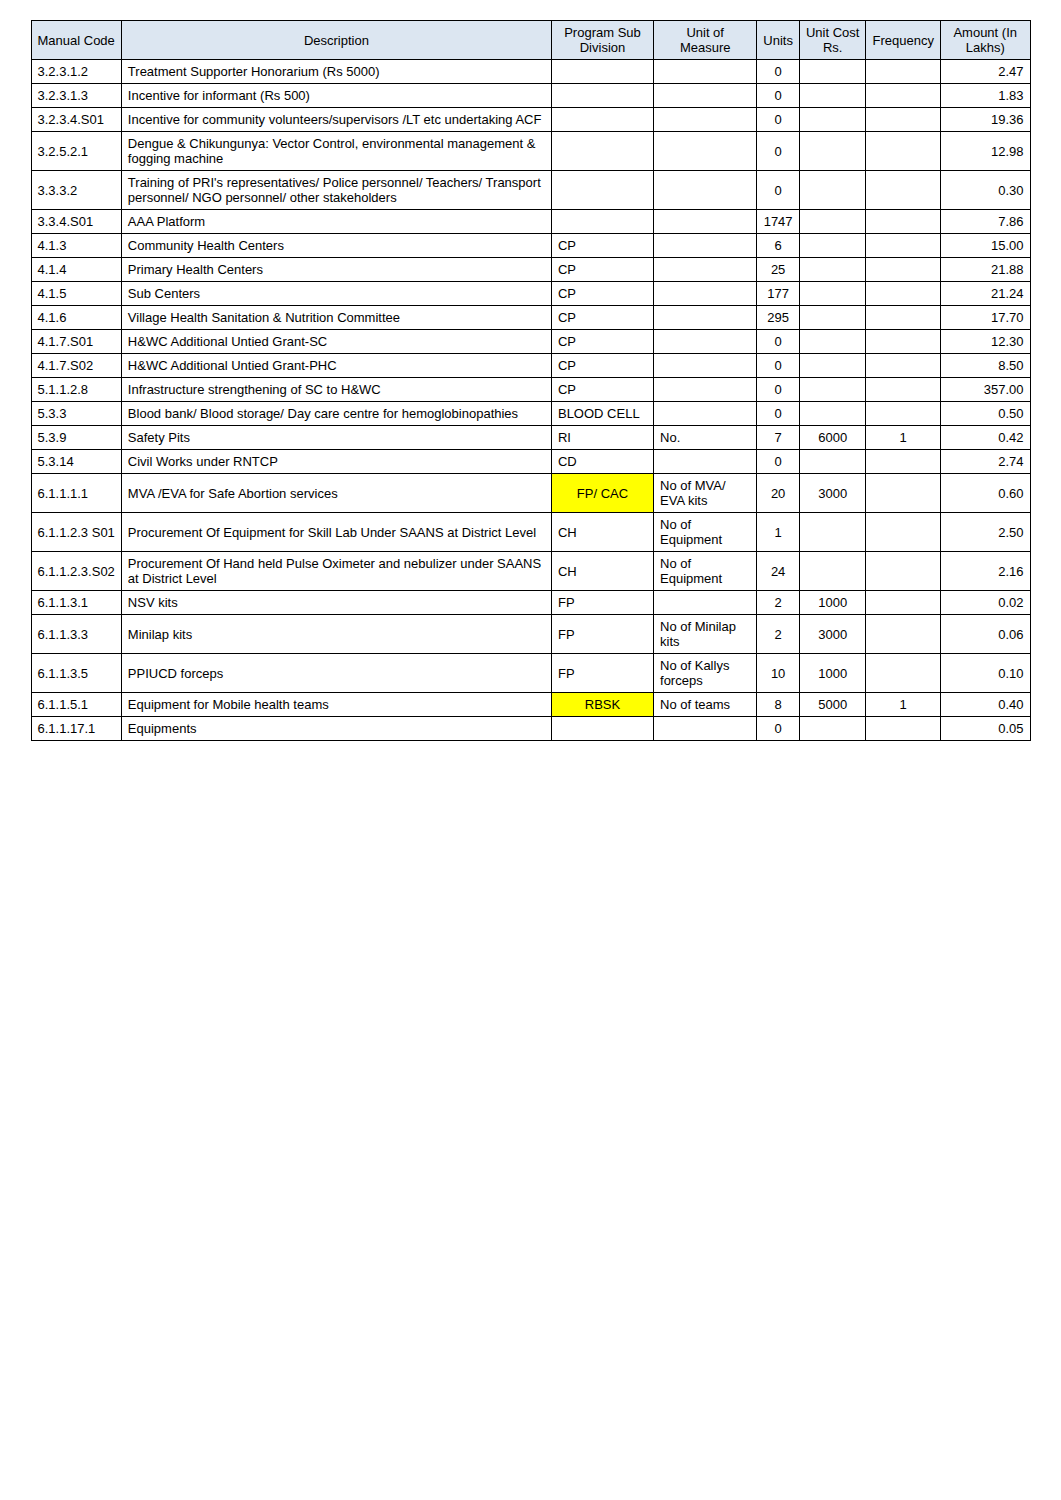| Manual Code | Description | Program Sub Division | Unit of Measure | Units | Unit Cost Rs. | Frequency | Amount (In Lakhs) |
| --- | --- | --- | --- | --- | --- | --- | --- |
| 3.2.3.1.2 | Treatment Supporter Honorarium (Rs 5000) | | | 0 | | | 2.47 |
| 3.2.3.1.3 | Incentive for informant (Rs 500) | | | 0 | | | 1.83 |
| 3.2.3.4.S01 | Incentive for community volunteers/supervisors /LT etc undertaking ACF | | | 0 | | | 19.36 |
| 3.2.5.2.1 | Dengue & Chikungunya: Vector Control, environmental management & fogging machine | | | 0 | | | 12.98 |
| 3.3.3.2 | Training of PRI's representatives/ Police personnel/ Teachers/ Transport personnel/ NGO personnel/ other stakeholders | | | 0 | | | 0.30 |
| 3.3.4.S01 | AAA Platform | | | 1747 | | | 7.86 |
| 4.1.3 | Community Health Centers | CP | | 6 | | | 15.00 |
| 4.1.4 | Primary Health Centers | CP | | 25 | | | 21.88 |
| 4.1.5 | Sub Centers | CP | | 177 | | | 21.24 |
| 4.1.6 | Village Health Sanitation & Nutrition Committee | CP | | 295 | | | 17.70 |
| 4.1.7.S01 | H&WC Additional Untied Grant-SC | CP | | 0 | | | 12.30 |
| 4.1.7.S02 | H&WC Additional Untied Grant-PHC | CP | | 0 | | | 8.50 |
| 5.1.1.2.8 | Infrastructure strengthening of SC to H&WC | CP | | 0 | | | 357.00 |
| 5.3.3 | Blood bank/ Blood storage/ Day care centre for hemoglobinopathies | BLOOD CELL | | 0 | | | 0.50 |
| 5.3.9 | Safety Pits | RI | No. | 7 | 6000 | 1 | 0.42 |
| 5.3.14 | Civil Works under RNTCP | CD | | 0 | | | 2.74 |
| 6.1.1.1.1 | MVA /EVA for Safe Abortion services | FP/ CAC | No of MVA/ EVA kits | 20 | 3000 | | 0.60 |
| 6.1.1.2.3 S01 | Procurement Of Equipment for Skill Lab Under SAANS at District Level | CH | No of Equipment | 1 | | | 2.50 |
| 6.1.1.2.3.S02 | Procurement Of Hand held Pulse Oximeter and nebulizer under SAANS at District Level | CH | No of Equipment | 24 | | | 2.16 |
| 6.1.1.3.1 | NSV kits | FP | | 2 | 1000 | | 0.02 |
| 6.1.1.3.3 | Minilap kits | FP | No of Minilap kits | 2 | 3000 | | 0.06 |
| 6.1.1.3.5 | PPIUCD forceps | FP | No of Kallys forceps | 10 | 1000 | | 0.10 |
| 6.1.1.5.1 | Equipment for Mobile health teams | RBSK | No of teams | 8 | 5000 | 1 | 0.40 |
| 6.1.1.17.1 | Equipments | | | 0 | | | 0.05 |